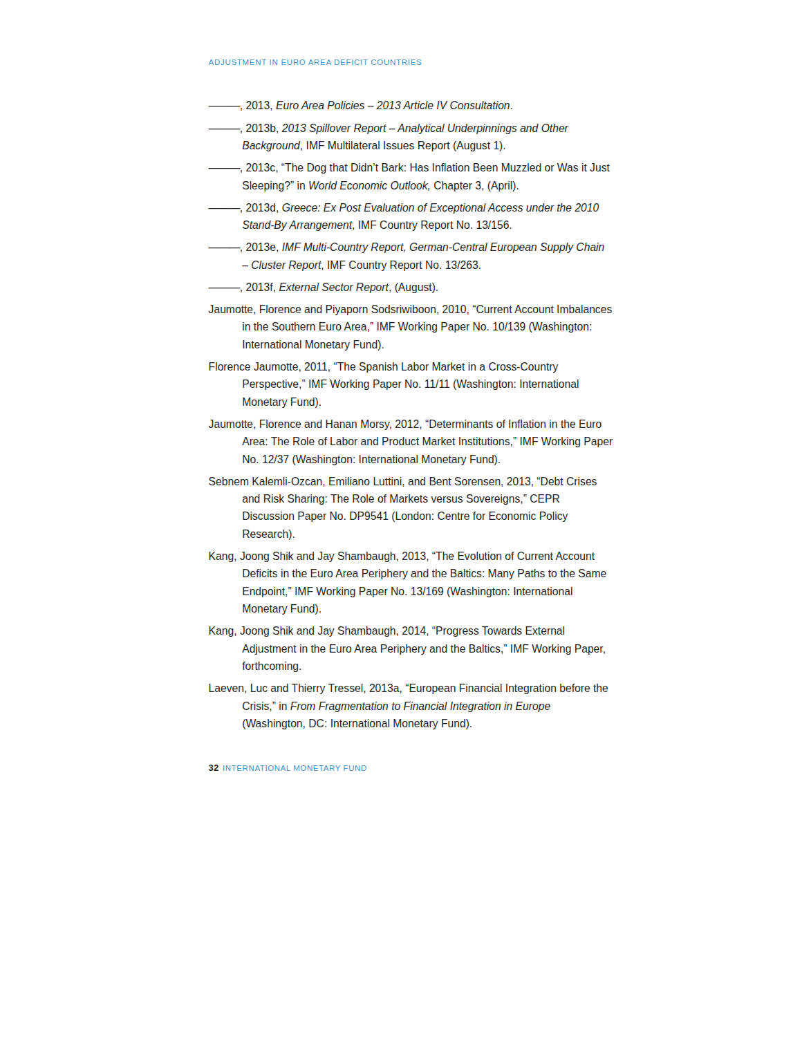Adjustment in Euro Area Deficit Countries
———, 2013, Euro Area Policies – 2013 Article IV Consultation.
———, 2013b, 2013 Spillover Report – Analytical Underpinnings and Other Background, IMF Multilateral Issues Report (August 1).
———, 2013c, “The Dog that Didn’t Bark: Has Inflation Been Muzzled or Was it Just Sleeping?” in World Economic Outlook, Chapter 3, (April).
———, 2013d, Greece: Ex Post Evaluation of Exceptional Access under the 2010 Stand-By Arrangement, IMF Country Report No. 13/156.
———, 2013e, IMF Multi-Country Report, German-Central European Supply Chain – Cluster Report, IMF Country Report No. 13/263.
———, 2013f, External Sector Report, (August).
Jaumotte, Florence and Piyaporn Sodsriwiboon, 2010, “Current Account Imbalances in the Southern Euro Area,” IMF Working Paper No. 10/139 (Washington: International Monetary Fund).
Florence Jaumotte, 2011, “The Spanish Labor Market in a Cross-Country Perspective,” IMF Working Paper No. 11/11 (Washington: International Monetary Fund).
Jaumotte, Florence and Hanan Morsy, 2012, “Determinants of Inflation in the Euro Area: The Role of Labor and Product Market Institutions,” IMF Working Paper No. 12/37 (Washington: International Monetary Fund).
Sebnem Kalemli-Ozcan, Emiliano Luttini, and Bent Sorensen, 2013, “Debt Crises and Risk Sharing: The Role of Markets versus Sovereigns,” CEPR Discussion Paper No. DP9541 (London: Centre for Economic Policy Research).
Kang, Joong Shik and Jay Shambaugh, 2013, “The Evolution of Current Account Deficits in the Euro Area Periphery and the Baltics: Many Paths to the Same Endpoint,” IMF Working Paper No. 13/169 (Washington: International Monetary Fund).
Kang, Joong Shik and Jay Shambaugh, 2014, “Progress Towards External Adjustment in the Euro Area Periphery and the Baltics,” IMF Working Paper, forthcoming.
Laeven, Luc and Thierry Tressel, 2013a, “European Financial Integration before the Crisis,” in From Fragmentation to Financial Integration in Europe (Washington, DC: International Monetary Fund).
32 International Monetary Fund